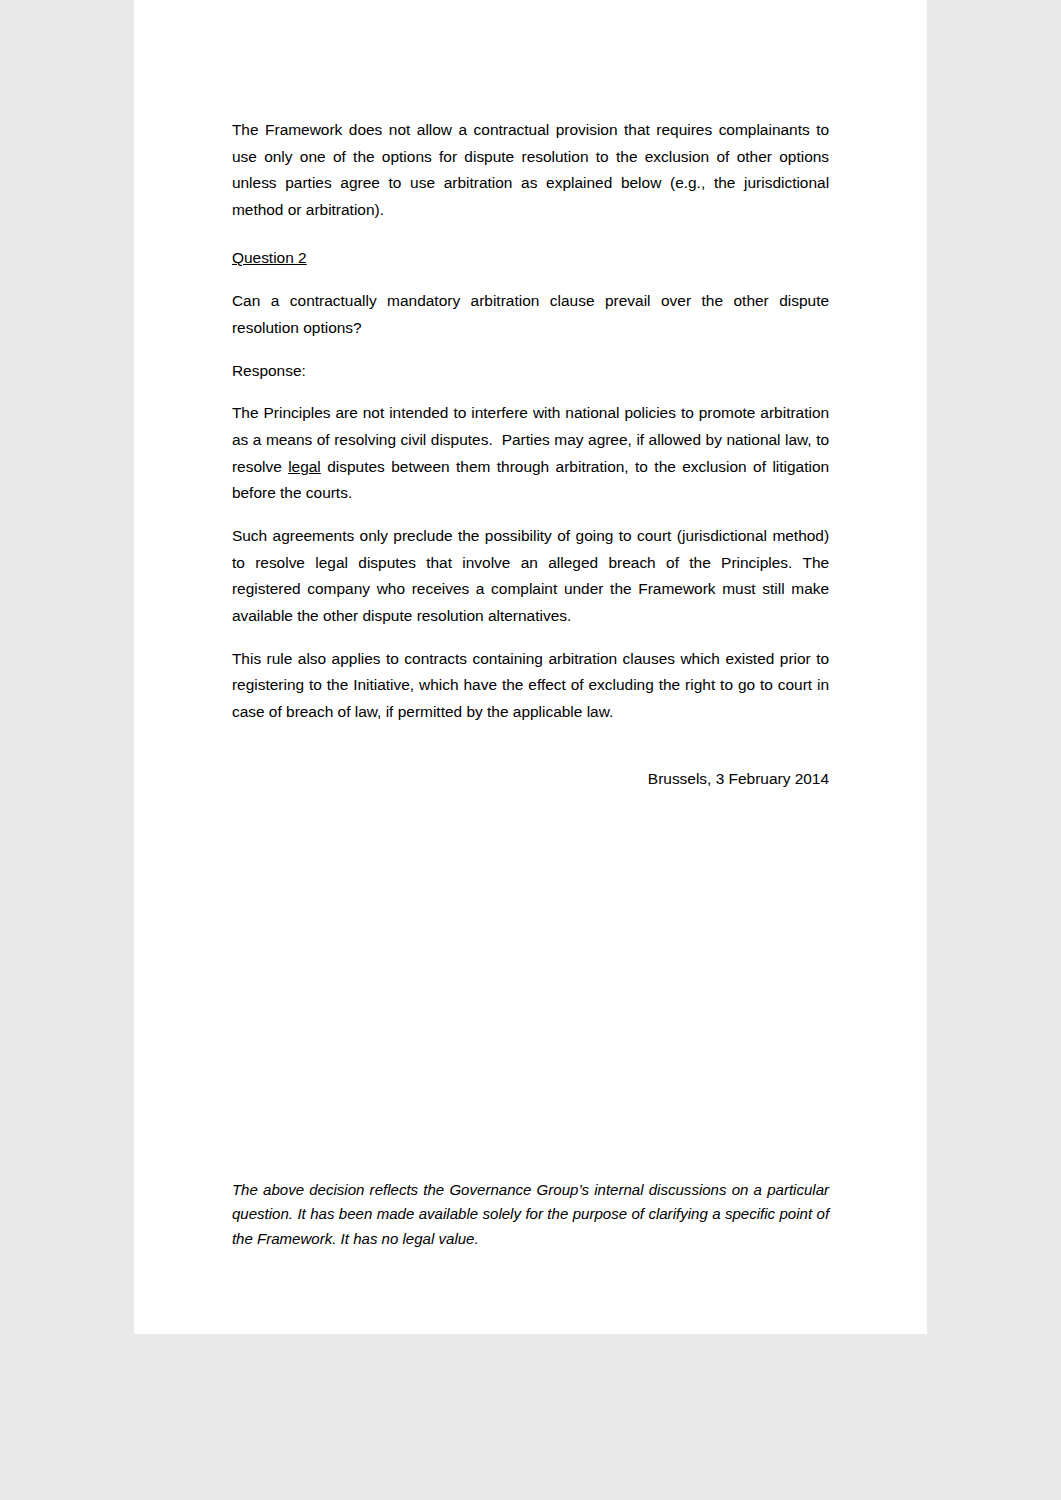The Framework does not allow a contractual provision that requires complainants to use only one of the options for dispute resolution to the exclusion of other options unless parties agree to use arbitration as explained below (e.g., the jurisdictional method or arbitration).
Question 2
Can a contractually mandatory arbitration clause prevail over the other dispute resolution options?
Response:
The Principles are not intended to interfere with national policies to promote arbitration as a means of resolving civil disputes. Parties may agree, if allowed by national law, to resolve legal disputes between them through arbitration, to the exclusion of litigation before the courts.
Such agreements only preclude the possibility of going to court (jurisdictional method) to resolve legal disputes that involve an alleged breach of the Principles. The registered company who receives a complaint under the Framework must still make available the other dispute resolution alternatives.
This rule also applies to contracts containing arbitration clauses which existed prior to registering to the Initiative, which have the effect of excluding the right to go to court in case of breach of law, if permitted by the applicable law.
Brussels, 3 February 2014
The above decision reflects the Governance Group’s internal discussions on a particular question. It has been made available solely for the purpose of clarifying a specific point of the Framework. It has no legal value.